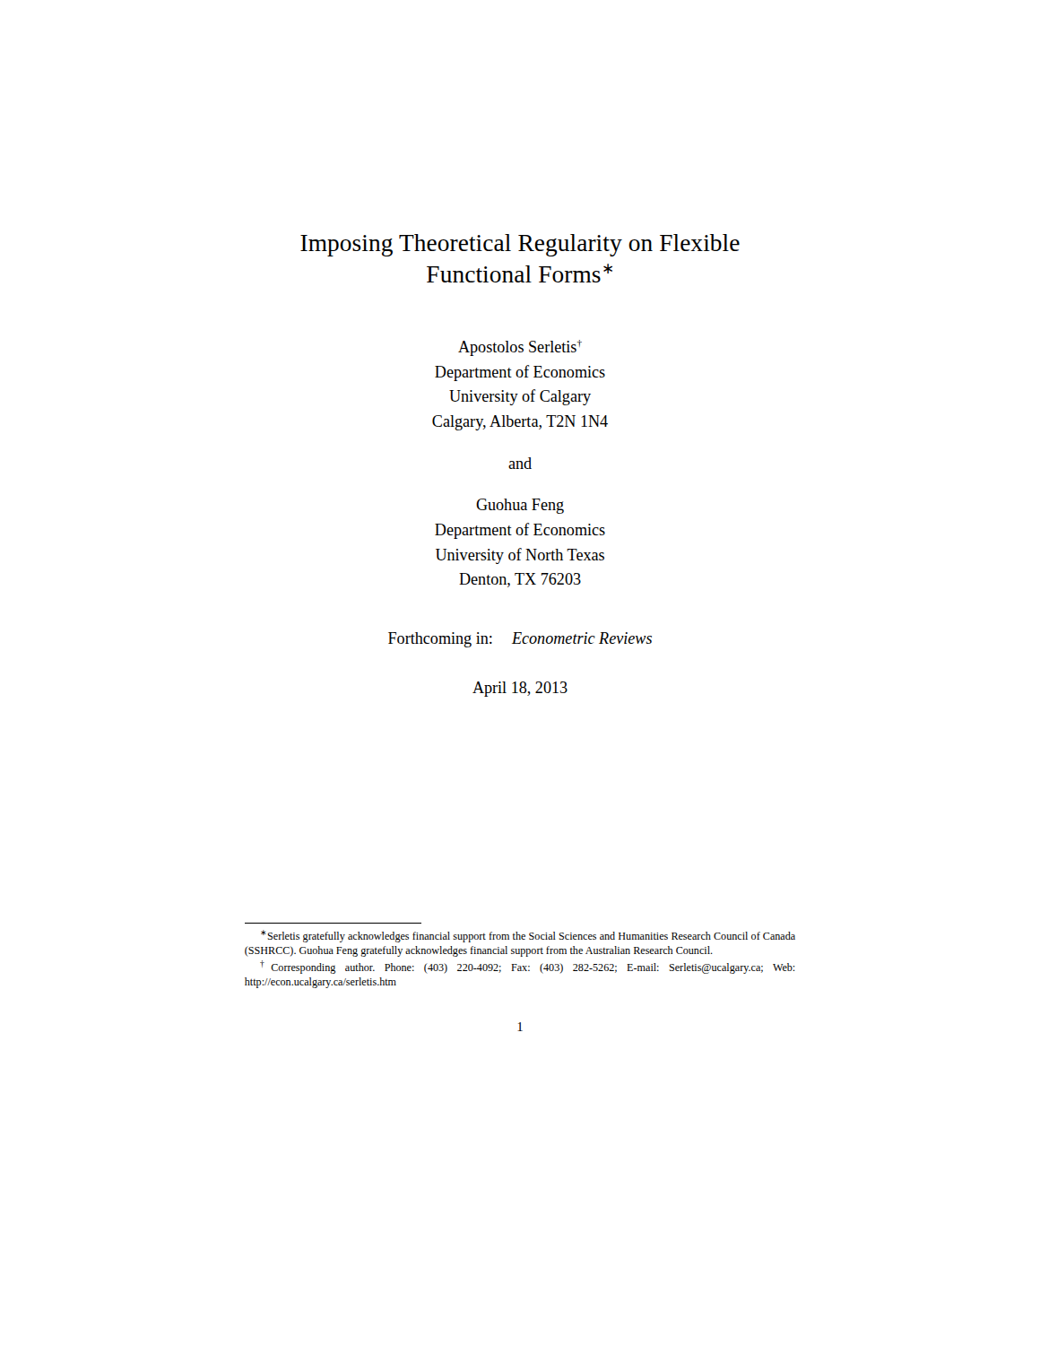Imposing Theoretical Regularity on Flexible
Functional Forms∗
Apostolos Serletis†
Department of Economics
University of Calgary
Calgary, Alberta, T2N 1N4
and
Guohua Feng
Department of Economics
University of North Texas
Denton, TX 76203
Forthcoming in:Econometric Reviews
April 18, 2013
∗Serletis gratefully acknowledges financial support from the Social Sciences and Humanities Research Council of Canada (SSHRCC). Guohua Feng gratefully acknowledges financial support from the Australian Research Council.
†Corresponding author. Phone: (403) 220-4092; Fax: (403) 282-5262; E-mail: Serletis@ucalgary.ca; Web: http://econ.ucalgary.ca/serletis.htm
1